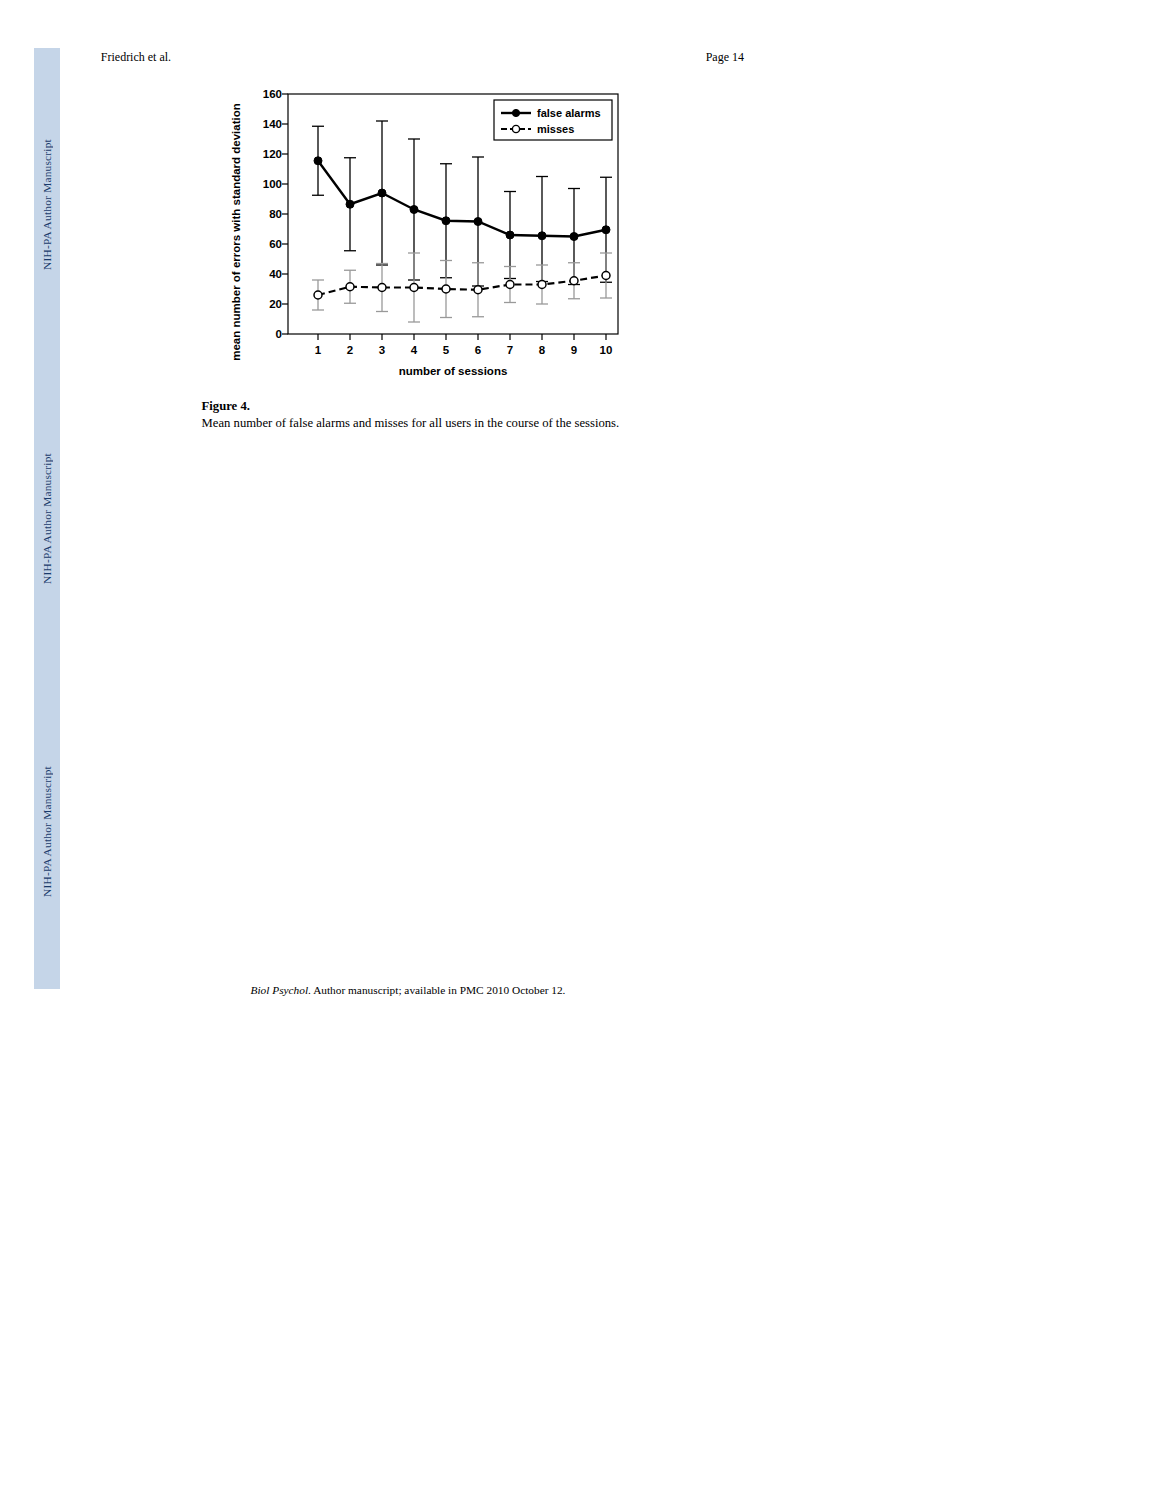NIH-PA Author Manuscript
NIH-PA Author Manuscript
NIH-PA Author Manuscript
Friedrich et al. Page 14
mean number of errors with standard deviation 0 20 40 60 80 100 120 140 160 1 2 3 4 5 6 7 8 9 10 number of sessions false alarms misses
Figure 4. Mean number of false alarms and misses for all users in the course of the sessions.
Biol Psychol. Author manuscript; available in PMC 2010 October 12.